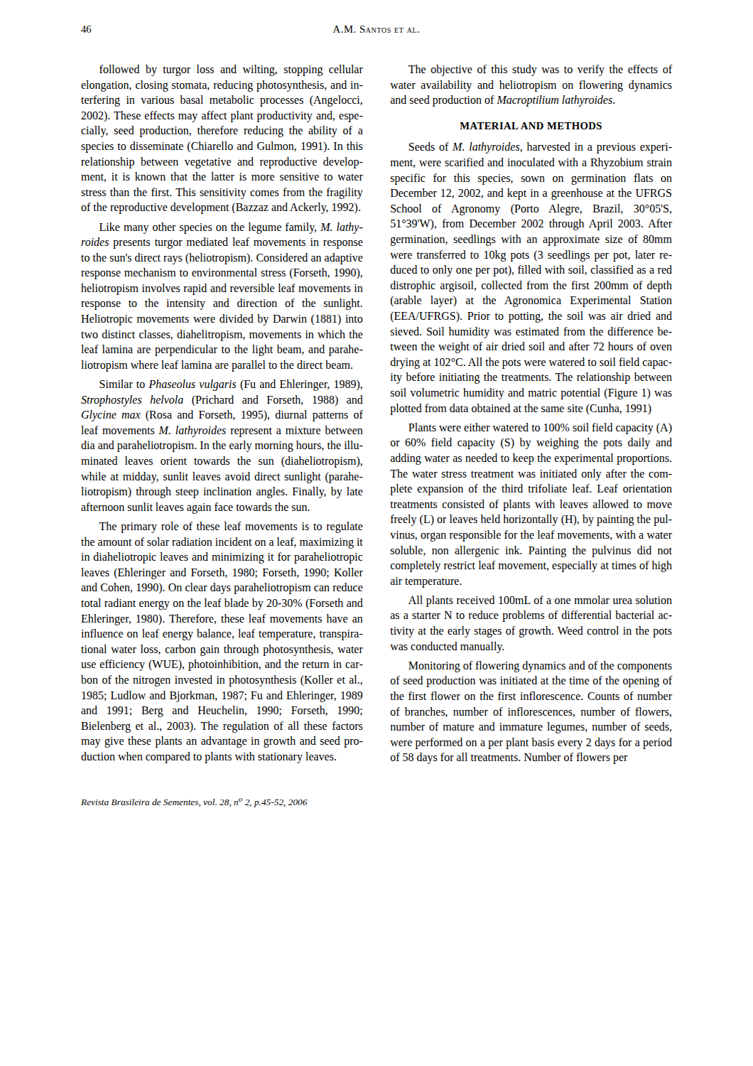46 A.M. Santos et al.
followed by turgor loss and wilting, stopping cellular elongation, closing stomata, reducing photosynthesis, and interfering in various basal metabolic processes (Angelocci, 2002). These effects may affect plant productivity and, especially, seed production, therefore reducing the ability of a species to disseminate (Chiarello and Gulmon, 1991). In this relationship between vegetative and reproductive development, it is known that the latter is more sensitive to water stress than the first. This sensitivity comes from the fragility of the reproductive development (Bazzaz and Ackerly, 1992).
Like many other species on the legume family, M. lathyroides presents turgor mediated leaf movements in response to the sun's direct rays (heliotropism). Considered an adaptive response mechanism to environmental stress (Forseth, 1990), heliotropism involves rapid and reversible leaf movements in response to the intensity and direction of the sunlight. Heliotropic movements were divided by Darwin (1881) into two distinct classes, diahelitropism, movements in which the leaf lamina are perpendicular to the light beam, and paraheliotropism where leaf lamina are parallel to the direct beam.
Similar to Phaseolus vulgaris (Fu and Ehleringer, 1989), Strophostyles helvola (Prichard and Forseth, 1988) and Glycine max (Rosa and Forseth, 1995), diurnal patterns of leaf movements M. lathyroides represent a mixture between dia and paraheliotropism. In the early morning hours, the illuminated leaves orient towards the sun (diaheliotropism), while at midday, sunlit leaves avoid direct sunlight (paraheliotropism) through steep inclination angles. Finally, by late afternoon sunlit leaves again face towards the sun.
The primary role of these leaf movements is to regulate the amount of solar radiation incident on a leaf, maximizing it in diaheliotropic leaves and minimizing it for paraheliotropic leaves (Ehleringer and Forseth, 1980; Forseth, 1990; Koller and Cohen, 1990). On clear days paraheliotropism can reduce total radiant energy on the leaf blade by 20-30% (Forseth and Ehleringer, 1980). Therefore, these leaf movements have an influence on leaf energy balance, leaf temperature, transpirational water loss, carbon gain through photosynthesis, water use efficiency (WUE), photoinhibition, and the return in carbon of the nitrogen invested in photosynthesis (Koller et al., 1985; Ludlow and Bjorkman, 1987; Fu and Ehleringer, 1989 and 1991; Berg and Heuchelin, 1990; Forseth, 1990; Bielenberg et al., 2003). The regulation of all these factors may give these plants an advantage in growth and seed production when compared to plants with stationary leaves.
The objective of this study was to verify the effects of water availability and heliotropism on flowering dynamics and seed production of Macroptilium lathyroides.
Material and Methods
Seeds of M. lathyroides, harvested in a previous experiment, were scarified and inoculated with a Rhyzobium strain specific for this species, sown on germination flats on December 12, 2002, and kept in a greenhouse at the UFRGS School of Agronomy (Porto Alegre, Brazil, 30°05'S, 51°39'W), from December 2002 through April 2003. After germination, seedlings with an approximate size of 80mm were transferred to 10kg pots (3 seedlings per pot, later reduced to only one per pot), filled with soil, classified as a red distrophic argisoil, collected from the first 200mm of depth (arable layer) at the Agronomica Experimental Station (EEA/UFRGS). Prior to potting, the soil was air dried and sieved. Soil humidity was estimated from the difference between the weight of air dried soil and after 72 hours of oven drying at 102°C. All the pots were watered to soil field capacity before initiating the treatments. The relationship between soil volumetric humidity and matric potential (Figure 1) was plotted from data obtained at the same site (Cunha, 1991)
Plants were either watered to 100% soil field capacity (A) or 60% field capacity (S) by weighing the pots daily and adding water as needed to keep the experimental proportions. The water stress treatment was initiated only after the complete expansion of the third trifoliate leaf. Leaf orientation treatments consisted of plants with leaves allowed to move freely (L) or leaves held horizontally (H), by painting the pulvinus, organ responsible for the leaf movements, with a water soluble, non allergenic ink. Painting the pulvinus did not completely restrict leaf movement, especially at times of high air temperature.
All plants received 100mL of a one mmolar urea solution as a starter N to reduce problems of differential bacterial activity at the early stages of growth. Weed control in the pots was conducted manually.
Monitoring of flowering dynamics and of the components of seed production was initiated at the time of the opening of the first flower on the first inflorescence. Counts of number of branches, number of inflorescences, number of flowers, number of mature and immature legumes, number of seeds, were performed on a per plant basis every 2 days for a period of 58 days for all treatments. Number of flowers per
Revista Brasileira de Sementes, vol. 28, no 2, p.45-52, 2006